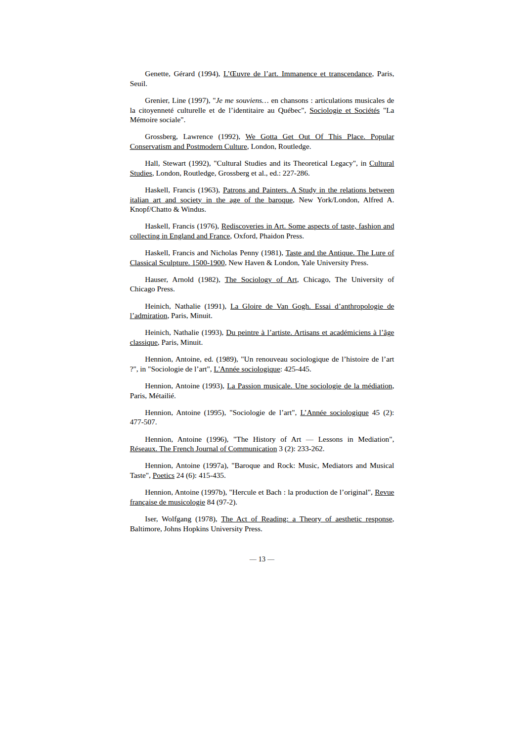Genette, Gérard (1994), L’Œuvre de l’art. Immanence et transcendance, Paris, Seuil.
Grenier, Line (1997), "Je me souviens… en chansons : articulations musicales de la citoyenneté culturelle et de l’identitaire au Québec", Sociologie et Sociétés "La Mémoire sociale".
Grossberg, Lawrence (1992), We Gotta Get Out Of This Place. Popular Conservatism and Postmodern Culture, London, Routledge.
Hall, Stewart (1992), "Cultural Studies and its Theoretical Legacy", in Cultural Studies, London, Routledge, Grossberg et al., ed.: 227-286.
Haskell, Francis (1963), Patrons and Painters. A Study in the relations between italian art and society in the age of the baroque, New York/London, Alfred A. Knopf/Chatto & Windus.
Haskell, Francis (1976), Rediscoveries in Art. Some aspects of taste, fashion and collecting in England and France, Oxford, Phaidon Press.
Haskell, Francis and Nicholas Penny (1981), Taste and the Antique. The Lure of Classical Sculpture. 1500-1900, New Haven & London, Yale University Press.
Hauser, Arnold (1982), The Sociology of Art, Chicago, The University of Chicago Press.
Heinich, Nathalie (1991), La Gloire de Van Gogh. Essai d’anthropologie de l’admiration, Paris, Minuit.
Heinich, Nathalie (1993), Du peintre à l’artiste. Artisans et académiciens à l’âge classique, Paris, Minuit.
Hennion, Antoine, ed. (1989), "Un renouveau sociologique de l’histoire de l’art ?", in "Sociologie de l’art", L'Année sociologique: 425-445.
Hennion, Antoine (1993), La Passion musicale. Une sociologie de la médiation, Paris, Métailié.
Hennion, Antoine (1995), "Sociologie de l’art", L’Année sociologique 45 (2): 477-507.
Hennion, Antoine (1996), "The History of Art — Lessons in Mediation", Réseaux. The French Journal of Communication 3 (2): 233-262.
Hennion, Antoine (1997a), "Baroque and Rock: Music, Mediators and Musical Taste", Poetics 24 (6): 415-435.
Hennion, Antoine (1997b), "Hercule et Bach : la production de l’original", Revue française de musicologie 84 (97-2).
Iser, Wolfgang (1978), The Act of Reading: a Theory of aesthetic response, Baltimore, Johns Hopkins University Press.
— 13 —